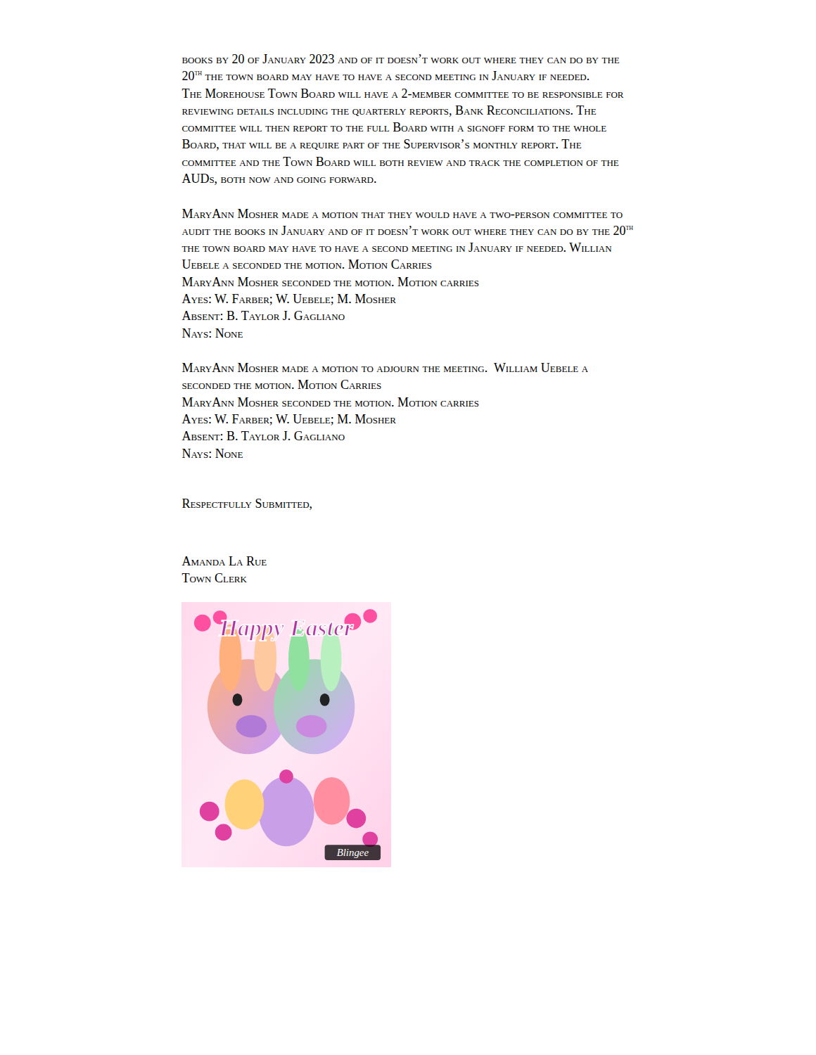books by 20 of January 2023 and of it doesn’t work out where they can do by the 20th the town board may have to have a second meeting in January if needed.
The Morehouse Town Board will have a 2-member committee to be responsible for reviewing details including the quarterly reports, Bank Reconciliations. The committee will then report to the full Board with a signoff form to the whole Board, that will be a require part of the Supervisor’s monthly report. The committee and the Town Board will both review and track the completion of the AUDs, both now and going forward.
MaryAnn Mosher made a motion that they would have a two-person committee to audit the books in January and of it doesn’t work out where they can do by the 20th the town board may have to have a second meeting in January if needed. Willian Uebele a seconded the motion. Motion Carries
MaryAnn Mosher seconded the motion. Motion carries
Ayes: W. Farber; W. Uebele; M. Mosher
Absent: B. Taylor J. Gagliano
Nays: None
MaryAnn Mosher made a motion to adjourn the meeting. William Uebele a seconded the motion. Motion Carries
MaryAnn Mosher seconded the motion. Motion carries
Ayes: W. Farber; W. Uebele; M. Mosher
Absent: B. Taylor J. Gagliano
Nays: None
Respectfully Submitted,
Amanda La Rue
Town Clerk